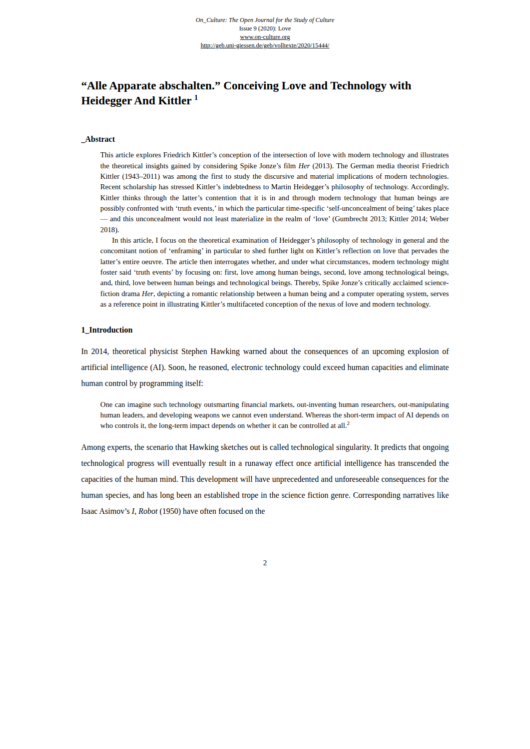On_Culture: The Open Journal for the Study of Culture
Issue 9 (2020): Love
www.on-culture.org
http://geb.uni-giessen.de/geb/volltexte/2020/15444/
“Alle Apparate abschalten.” Conceiving Love and Technology with Heidegger And Kittler 1
_Abstract
This article explores Friedrich Kittler’s conception of the intersection of love with modern technology and illustrates the theoretical insights gained by considering Spike Jonze’s film Her (2013). The German media theorist Friedrich Kittler (1943–2011) was among the first to study the discursive and material implications of modern technologies. Recent scholarship has stressed Kittler’s indebtedness to Martin Heidegger’s philosophy of technology. Accordingly, Kittler thinks through the latter’s contention that it is in and through modern technology that human beings are possibly confronted with ‘truth events,’ in which the particular time-specific ‘self-unconcealment of being’ takes place — and this unconcealment would not least materialize in the realm of ‘love’ (Gumbrecht 2013; Kittler 2014; Weber 2018).
In this article, I focus on the theoretical examination of Heidegger’s philosophy of technology in general and the concomitant notion of ‘enframing’ in particular to shed further light on Kittler’s reflection on love that pervades the latter’s entire oeuvre. The article then interrogates whether, and under what circumstances, modern technology might foster said ‘truth events’ by focusing on: first, love among human beings, second, love among technological beings, and, third, love between human beings and technological beings. Thereby, Spike Jonze’s critically acclaimed science-fiction drama Her, depicting a romantic relationship between a human being and a computer operating system, serves as a reference point in illustrating Kittler’s multifaceted conception of the nexus of love and modern technology.
1_Introduction
In 2014, theoretical physicist Stephen Hawking warned about the consequences of an upcoming explosion of artificial intelligence (AI). Soon, he reasoned, electronic technology could exceed human capacities and eliminate human control by programming itself:
One can imagine such technology outsmarting financial markets, out-inventing human researchers, out-manipulating human leaders, and developing weapons we cannot even understand. Whereas the short-term impact of AI depends on who controls it, the long-term impact depends on whether it can be controlled at all.2
Among experts, the scenario that Hawking sketches out is called technological singularity. It predicts that ongoing technological progress will eventually result in a runaway effect once artificial intelligence has transcended the capacities of the human mind. This development will have unprecedented and unforeseeable consequences for the human species, and has long been an established trope in the science fiction genre. Corresponding narratives like Isaac Asimov’s I, Robot (1950) have often focused on the
2